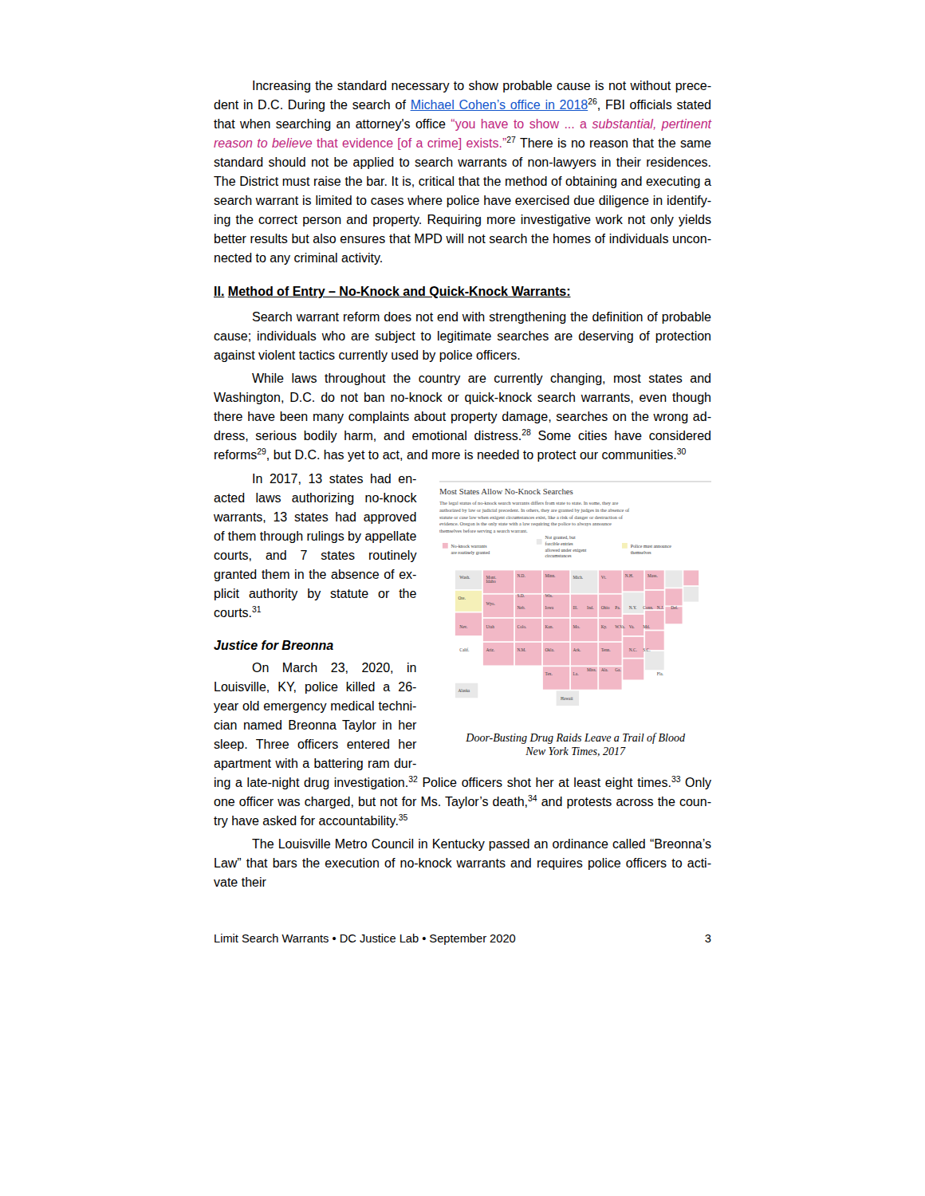Increasing the standard necessary to show probable cause is not without precedent in D.C. During the search of Michael Cohen’s office in 201826, FBI officials stated that when searching an attorney's office “you have to show ... a substantial, pertinent reason to believe that evidence [of a crime] exists.”27 There is no reason that the same standard should not be applied to search warrants of non-lawyers in their residences. The District must raise the bar. It is, critical that the method of obtaining and executing a search warrant is limited to cases where police have exercised due diligence in identifying the correct person and property. Requiring more investigative work not only yields better results but also ensures that MPD will not search the homes of individuals unconnected to any criminal activity.
II. Method of Entry – No-Knock and Quick-Knock Warrants:
Search warrant reform does not end with strengthening the definition of probable cause; individuals who are subject to legitimate searches are deserving of protection against violent tactics currently used by police officers.
While laws throughout the country are currently changing, most states and Washington, D.C. do not ban no-knock or quick-knock search warrants, even though there have been many complaints about property damage, searches on the wrong address, serious bodily harm, and emotional distress.28 Some cities have considered reforms29, but D.C. has yet to act, and more is needed to protect our communities.30
Door-Busting Drug Raids Leave a Trail of Blood
New York Times, 2017
In 2017, 13 states had enacted laws authorizing no-knock warrants, 13 states had approved of them through rulings by appellate courts, and 7 states routinely granted them in the absence of explicit authority by statute or the courts.31
Justice for Breonna
On March 23, 2020, in Louisville, KY, police killed a 26-year old emergency medical technician named Breonna Taylor in her sleep. Three officers entered her apartment with a battering ram during a late-night drug investigation.32 Police officers shot her at least eight times.33 Only one officer was charged, but not for Ms. Taylor’s death,34 and protests across the country have asked for accountability.35
The Louisville Metro Council in Kentucky passed an ordinance called “Breonna’s Law” that bars the execution of no-knock warrants and requires police officers to activate their
Limit Search Warrants • DC Justice Lab • September 2020
3